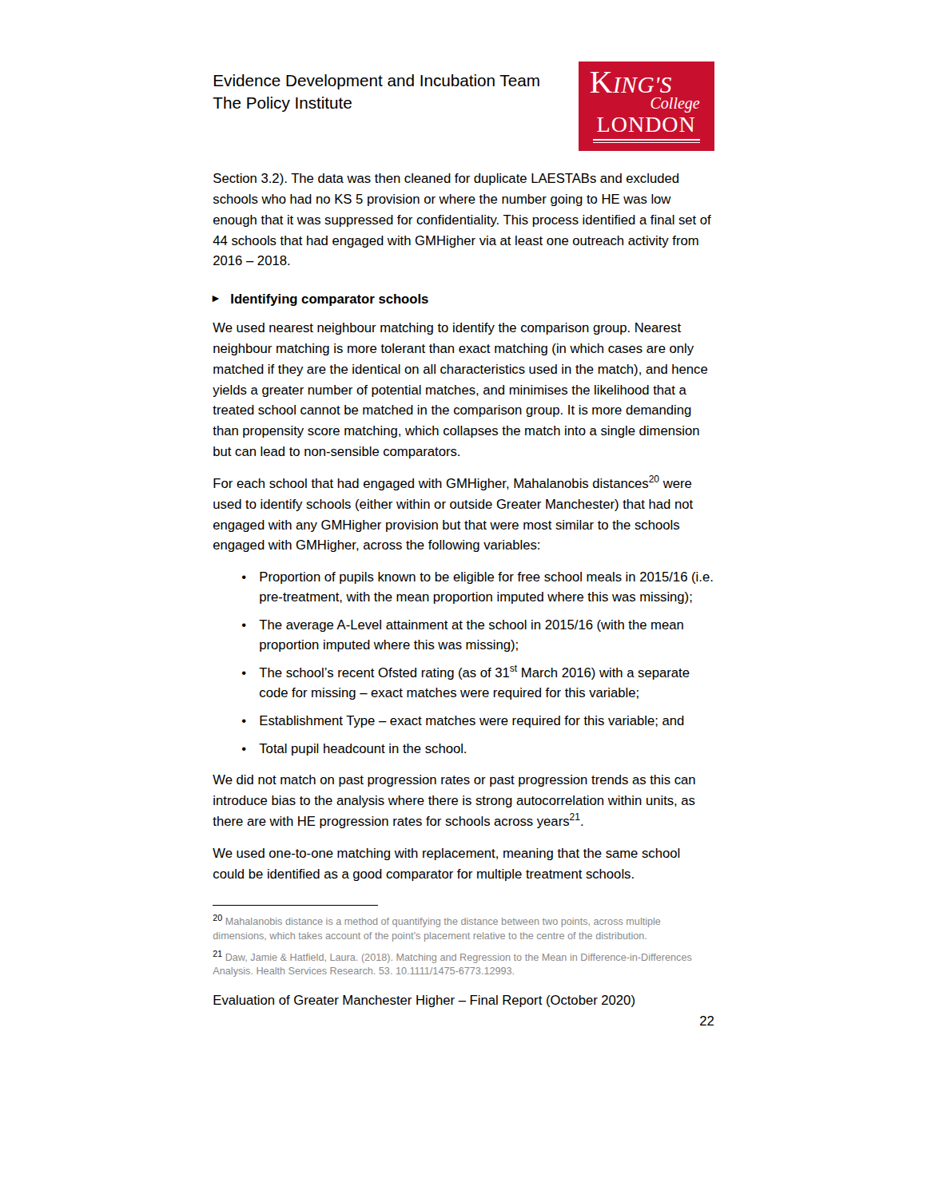Evidence Development and Incubation Team The Policy Institute
KING'S
College
LONDON
Section 3.2). The data was then cleaned for duplicate LAESTABs and excluded schools who had no KS 5 provision or where the number going to HE was low enough that it was suppressed for confidentiality. This process identified a final set of 44 schools that had engaged with GMHigher via at least one outreach activity from 2016 – 2018.
Identifying comparator schools
We used nearest neighbour matching to identify the comparison group. Nearest neighbour matching is more tolerant than exact matching (in which cases are only matched if they are the identical on all characteristics used in the match), and hence yields a greater number of potential matches, and minimises the likelihood that a treated school cannot be matched in the comparison group. It is more demanding than propensity score matching, which collapses the match into a single dimension but can lead to non-sensible comparators.
For each school that had engaged with GMHigher, Mahalanobis distances20 were used to identify schools (either within or outside Greater Manchester) that had not engaged with any GMHigher provision but that were most similar to the schools engaged with GMHigher, across the following variables:
Proportion of pupils known to be eligible for free school meals in 2015/16 (i.e. pre-treatment, with the mean proportion imputed where this was missing);
The average A-Level attainment at the school in 2015/16 (with the mean proportion imputed where this was missing);
The school’s recent Ofsted rating (as of 31st March 2016) with a separate code for missing – exact matches were required for this variable;
Establishment Type – exact matches were required for this variable; and
Total pupil headcount in the school.
We did not match on past progression rates or past progression trends as this can introduce bias to the analysis where there is strong autocorrelation within units, as there are with HE progression rates for schools across years21.
We used one-to-one matching with replacement, meaning that the same school could be identified as a good comparator for multiple treatment schools.
20 Mahalanobis distance is a method of quantifying the distance between two points, across multiple dimensions, which takes account of the point’s placement relative to the centre of the distribution.
21 Daw, Jamie & Hatfield, Laura. (2018). Matching and Regression to the Mean in Difference-in-Differences Analysis. Health Services Research. 53. 10.1111/1475-6773.12993.
Evaluation of Greater Manchester Higher – Final Report (October 2020)
22